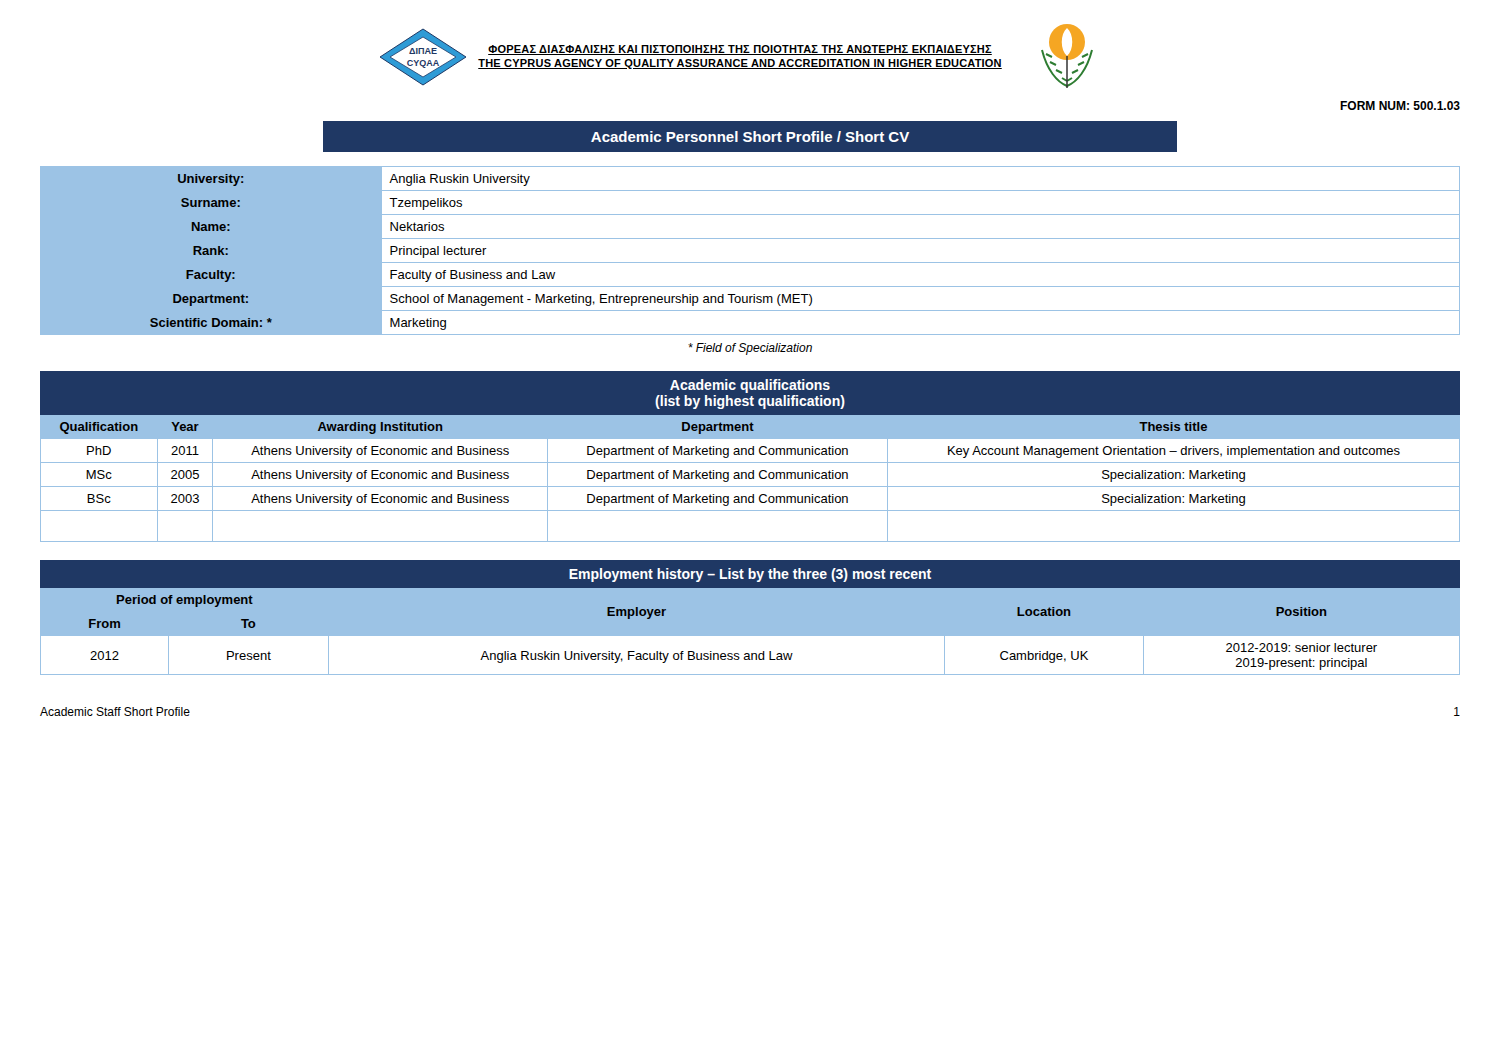ΔΙΠΑΕ CYQAA
ΦΟΡΕΑΣ ΔΙΑΣΦΑΛΙΣΗΣ ΚΑΙ ΠΙΣΤΟΠΟΙΗΣΗΣ ΤΗΣ ΠΟΙΟΤΗΤΑΣ ΤΗΣ ΑΝΩΤΕΡΗΣ ΕΚΠΑΙΔΕΥΣΗΣ
THE CYPRUS AGENCY OF QUALITY ASSURANCE AND ACCREDITATION IN HIGHER EDUCATION
FORM NUM: 500.1.03
Academic Personnel Short Profile / Short CV
| University: | Anglia Ruskin University |
| Surname: | Tzempelikos |
| Name: | Nektarios |
| Rank: | Principal lecturer |
| Faculty: | Faculty of Business and Law |
| Department: | School of Management - Marketing, Entrepreneurship and Tourism (MET) |
| Scientific Domain: * | Marketing |
* Field of Specialization
| Academic qualifications (list by highest qualification) |
| Qualification | Year | Awarding Institution | Department | Thesis title |
| PhD | 2011 | Athens University of Economic and Business | Department of Marketing and Communication | Key Account Management Orientation – drivers, implementation and outcomes |
| MSc | 2005 | Athens University of Economic and Business | Department of Marketing and Communication | Specialization: Marketing |
| BSc | 2003 | Athens University of Economic and Business | Department of Marketing and Communication | Specialization: Marketing |
| Employment history – List by the three (3) most recent |
| Period of employment | Employer | Location | Position |
| From | To |
| 2012 | Present | Anglia Ruskin University, Faculty of Business and Law | Cambridge, UK | 2012-2019: senior lecturer 2019-present: principal |
Academic Staff Short Profile
1